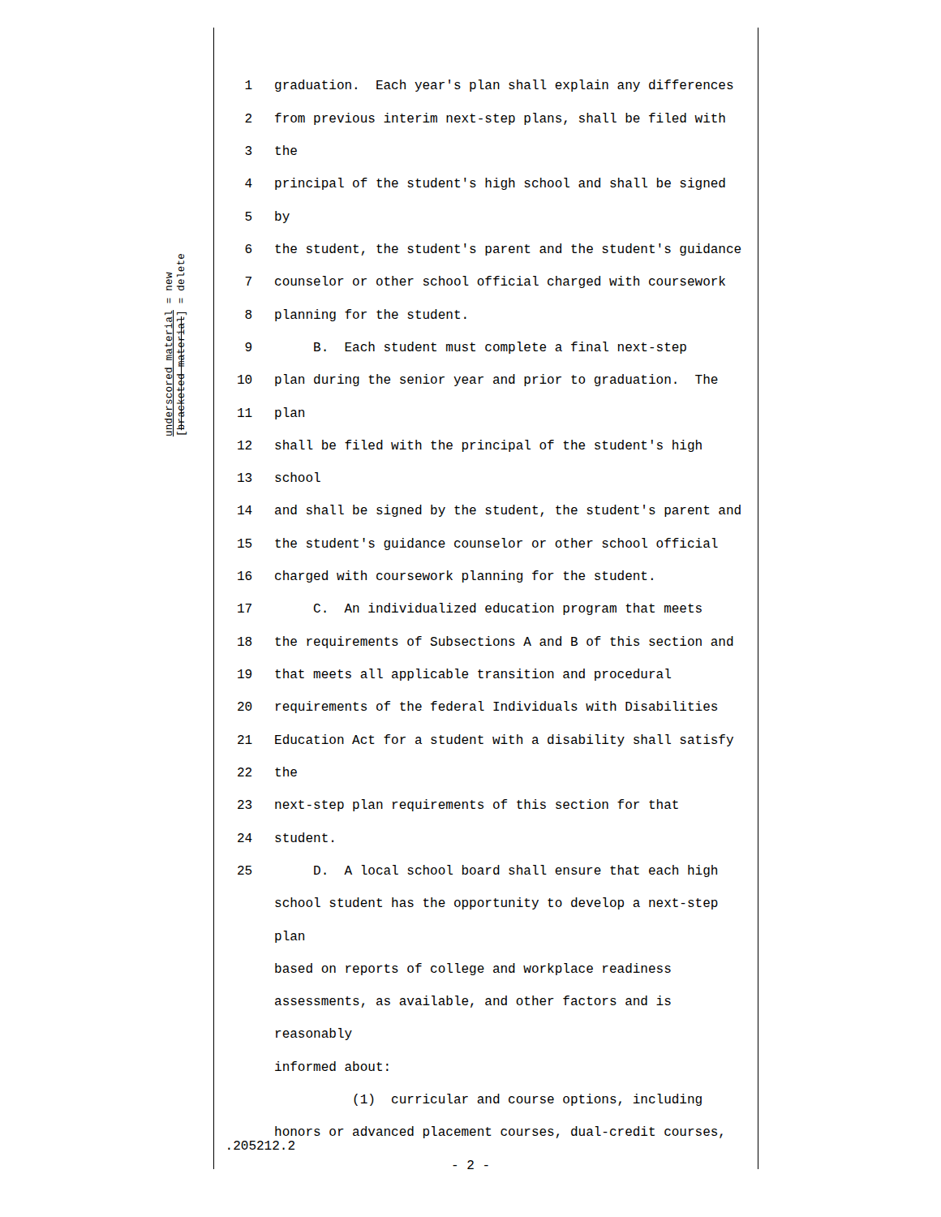underscored material = new
[bracketed material] = delete
1
2
3
4
5
6
7
8
9
10
11
12
13
14
15
16
17
18
19
20
21
22
23
24
25
graduation. Each year's plan shall explain any differences
from previous interim next-step plans, shall be filed with the
principal of the student's high school and shall be signed by
the student, the student's parent and the student's guidance
counselor or other school official charged with coursework
planning for the student.
B. Each student must complete a final next-step
plan during the senior year and prior to graduation. The plan
shall be filed with the principal of the student's high school
and shall be signed by the student, the student's parent and
the student's guidance counselor or other school official
charged with coursework planning for the student.
C. An individualized education program that meets
the requirements of Subsections A and B of this section and
that meets all applicable transition and procedural
requirements of the federal Individuals with Disabilities
Education Act for a student with a disability shall satisfy the
next-step plan requirements of this section for that student.
D. A local school board shall ensure that each high
school student has the opportunity to develop a next-step plan
based on reports of college and workplace readiness
assessments, as available, and other factors and is reasonably
informed about:
(1) curricular and course options, including
honors or advanced placement courses, dual-credit courses,
.205212.2
- 2 -